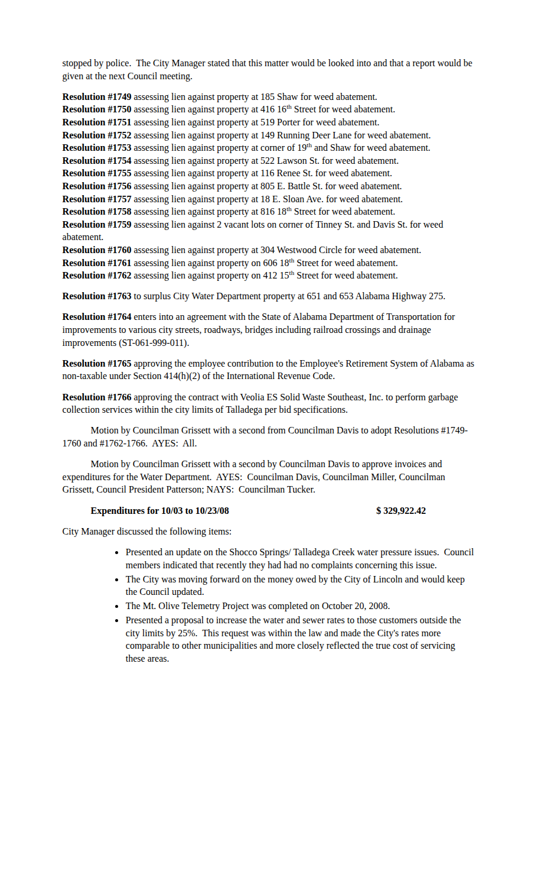stopped by police. The City Manager stated that this matter would be looked into and that a report would be given at the next Council meeting.
Resolution #1749 assessing lien against property at 185 Shaw for weed abatement.
Resolution #1750 assessing lien against property at 416 16th Street for weed abatement.
Resolution #1751 assessing lien against property at 519 Porter for weed abatement.
Resolution #1752 assessing lien against property at 149 Running Deer Lane for weed abatement.
Resolution #1753 assessing lien against property at corner of 19th and Shaw for weed abatement.
Resolution #1754 assessing lien against property at 522 Lawson St. for weed abatement.
Resolution #1755 assessing lien against property at 116 Renee St. for weed abatement.
Resolution #1756 assessing lien against property at 805 E. Battle St. for weed abatement.
Resolution #1757 assessing lien against property at 18 E. Sloan Ave. for weed abatement.
Resolution #1758 assessing lien against property at 816 18th Street for weed abatement.
Resolution #1759 assessing lien against 2 vacant lots on corner of Tinney St. and Davis St. for weed abatement.
Resolution #1760 assessing lien against property at 304 Westwood Circle for weed abatement.
Resolution #1761 assessing lien against property on 606 18th Street for weed abatement.
Resolution #1762 assessing lien against property on 412 15th Street for weed abatement.
Resolution #1763 to surplus City Water Department property at 651 and 653 Alabama Highway 275.
Resolution #1764 enters into an agreement with the State of Alabama Department of Transportation for improvements to various city streets, roadways, bridges including railroad crossings and drainage improvements (ST-061-999-011).
Resolution #1765 approving the employee contribution to the Employee's Retirement System of Alabama as non-taxable under Section 414(h)(2) of the International Revenue Code.
Resolution #1766 approving the contract with Veolia ES Solid Waste Southeast, Inc. to perform garbage collection services within the city limits of Talladega per bid specifications.
Motion by Councilman Grissett with a second from Councilman Davis to adopt Resolutions #1749-1760 and #1762-1766. AYES: All.
Motion by Councilman Grissett with a second by Councilman Davis to approve invoices and expenditures for the Water Department. AYES: Councilman Davis, Councilman Miller, Councilman Grissett, Council President Patterson; NAYS: Councilman Tucker.
Expenditures for 10/03 to 10/23/08$ 329,922.42
City Manager discussed the following items:
Presented an update on the Shocco Springs/ Talladega Creek water pressure issues. Council members indicated that recently they had had no complaints concerning this issue.
The City was moving forward on the money owed by the City of Lincoln and would keep the Council updated.
The Mt. Olive Telemetry Project was completed on October 20, 2008.
Presented a proposal to increase the water and sewer rates to those customers outside the city limits by 25%. This request was within the law and made the City's rates more comparable to other municipalities and more closely reflected the true cost of servicing these areas.